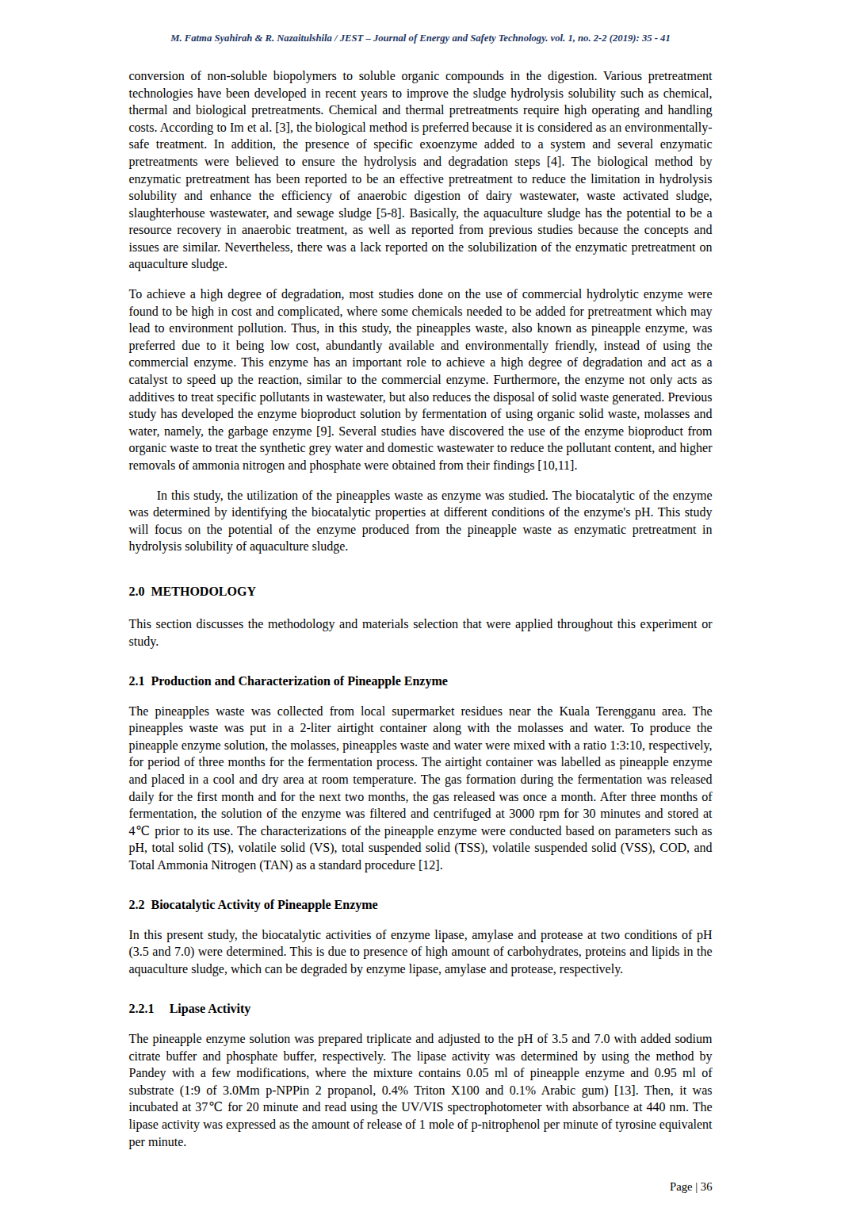M. Fatma Syahirah & R. Nazaitulshila / JEST – Journal of Energy and Safety Technology. vol. 1, no. 2-2 (2019): 35 - 41
conversion of non-soluble biopolymers to soluble organic compounds in the digestion. Various pretreatment technologies have been developed in recent years to improve the sludge hydrolysis solubility such as chemical, thermal and biological pretreatments. Chemical and thermal pretreatments require high operating and handling costs. According to Im et al. [3], the biological method is preferred because it is considered as an environmentally-safe treatment. In addition, the presence of specific exoenzyme added to a system and several enzymatic pretreatments were believed to ensure the hydrolysis and degradation steps [4]. The biological method by enzymatic pretreatment has been reported to be an effective pretreatment to reduce the limitation in hydrolysis solubility and enhance the efficiency of anaerobic digestion of dairy wastewater, waste activated sludge, slaughterhouse wastewater, and sewage sludge [5-8]. Basically, the aquaculture sludge has the potential to be a resource recovery in anaerobic treatment, as well as reported from previous studies because the concepts and issues are similar. Nevertheless, there was a lack reported on the solubilization of the enzymatic pretreatment on aquaculture sludge.
To achieve a high degree of degradation, most studies done on the use of commercial hydrolytic enzyme were found to be high in cost and complicated, where some chemicals needed to be added for pretreatment which may lead to environment pollution. Thus, in this study, the pineapples waste, also known as pineapple enzyme, was preferred due to it being low cost, abundantly available and environmentally friendly, instead of using the commercial enzyme. This enzyme has an important role to achieve a high degree of degradation and act as a catalyst to speed up the reaction, similar to the commercial enzyme. Furthermore, the enzyme not only acts as additives to treat specific pollutants in wastewater, but also reduces the disposal of solid waste generated. Previous study has developed the enzyme bioproduct solution by fermentation of using organic solid waste, molasses and water, namely, the garbage enzyme [9]. Several studies have discovered the use of the enzyme bioproduct from organic waste to treat the synthetic grey water and domestic wastewater to reduce the pollutant content, and higher removals of ammonia nitrogen and phosphate were obtained from their findings [10,11].
In this study, the utilization of the pineapples waste as enzyme was studied. The biocatalytic of the enzyme was determined by identifying the biocatalytic properties at different conditions of the enzyme's pH. This study will focus on the potential of the enzyme produced from the pineapple waste as enzymatic pretreatment in hydrolysis solubility of aquaculture sludge.
2.0 METHODOLOGY
This section discusses the methodology and materials selection that were applied throughout this experiment or study.
2.1 Production and Characterization of Pineapple Enzyme
The pineapples waste was collected from local supermarket residues near the Kuala Terengganu area. The pineapples waste was put in a 2-liter airtight container along with the molasses and water. To produce the pineapple enzyme solution, the molasses, pineapples waste and water were mixed with a ratio 1:3:10, respectively, for period of three months for the fermentation process. The airtight container was labelled as pineapple enzyme and placed in a cool and dry area at room temperature. The gas formation during the fermentation was released daily for the first month and for the next two months, the gas released was once a month. After three months of fermentation, the solution of the enzyme was filtered and centrifuged at 3000 rpm for 30 minutes and stored at 4℃ prior to its use. The characterizations of the pineapple enzyme were conducted based on parameters such as pH, total solid (TS), volatile solid (VS), total suspended solid (TSS), volatile suspended solid (VSS), COD, and Total Ammonia Nitrogen (TAN) as a standard procedure [12].
2.2 Biocatalytic Activity of Pineapple Enzyme
In this present study, the biocatalytic activities of enzyme lipase, amylase and protease at two conditions of pH (3.5 and 7.0) were determined. This is due to presence of high amount of carbohydrates, proteins and lipids in the aquaculture sludge, which can be degraded by enzyme lipase, amylase and protease, respectively.
2.2.1 Lipase Activity
The pineapple enzyme solution was prepared triplicate and adjusted to the pH of 3.5 and 7.0 with added sodium citrate buffer and phosphate buffer, respectively. The lipase activity was determined by using the method by Pandey with a few modifications, where the mixture contains 0.05 ml of pineapple enzyme and 0.95 ml of substrate (1:9 of 3.0Mm p-NPPin 2 propanol, 0.4% Triton X100 and 0.1% Arabic gum) [13]. Then, it was incubated at 37℃ for 20 minute and read using the UV/VIS spectrophotometer with absorbance at 440 nm. The lipase activity was expressed as the amount of release of 1 mole of p-nitrophenol per minute of tyrosine equivalent per minute.
Page | 36